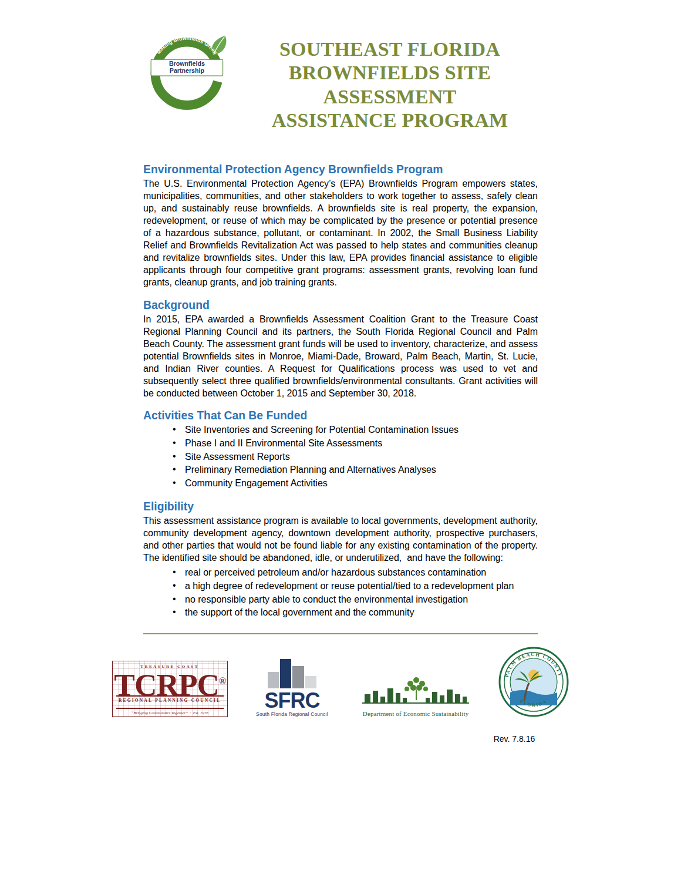Brownfields Partnership Making Brownfields Green
SOUTHEAST FLORIDA
BROWNFIELDS SITE ASSESSMENT
ASSISTANCE PROGRAM
Environmental Protection Agency Brownfields Program
The U.S. Environmental Protection Agency’s (EPA) Brownfields Program empowers states, municipalities, communities, and other stakeholders to work together to assess, safely clean up, and sustainably reuse brownfields. A brownfields site is real property, the expansion, redevelopment, or reuse of which may be complicated by the presence or potential presence of a hazardous substance, pollutant, or contaminant. In 2002, the Small Business Liability Relief and Brownfields Revitalization Act was passed to help states and communities cleanup and revitalize brownfields sites. Under this law, EPA provides financial assistance to eligible applicants through four competitive grant programs: assessment grants, revolving loan fund grants, cleanup grants, and job training grants.
Background
In 2015, EPA awarded a Brownfields Assessment Coalition Grant to the Treasure Coast Regional Planning Council and its partners, the South Florida Regional Council and Palm Beach County. The assessment grant funds will be used to inventory, characterize, and assess potential Brownfields sites in Monroe, Miami-Dade, Broward, Palm Beach, Martin, St. Lucie, and Indian River counties. A Request for Qualifications process was used to vet and subsequently select three qualified brownfields/environmental consultants. Grant activities will be conducted between October 1, 2015 and September 30, 2018.
Activities That Can Be Funded
Site Inventories and Screening for Potential Contamination Issues
Phase I and II Environmental Site Assessments
Site Assessment Reports
Preliminary Remediation Planning and Alternatives Analyses
Community Engagement Activities
Eligibility
This assessment assistance program is available to local governments, development authority, community development agency, downtown development authority, prospective purchasers, and other parties that would not be found liable for any existing contamination of the property. The identified site should be abandoned, idle, or underutilized, and have the following:
real or perceived petroleum and/or hazardous substances contamination
a high degree of redevelopment or reuse potential/tied to a redevelopment plan
no responsible party able to conduct the environmental investigation
the support of the local government and the community
TREASURE COAST
TCRPC®
REGIONAL PLANNING COUNCIL
“Bringing Communities Together” · Est. 1976
SFRC
South Florida Regional Council
Department of Economic Sustainability
PALM BEACH COUNTY FLORIDA
Rev. 7.8.16